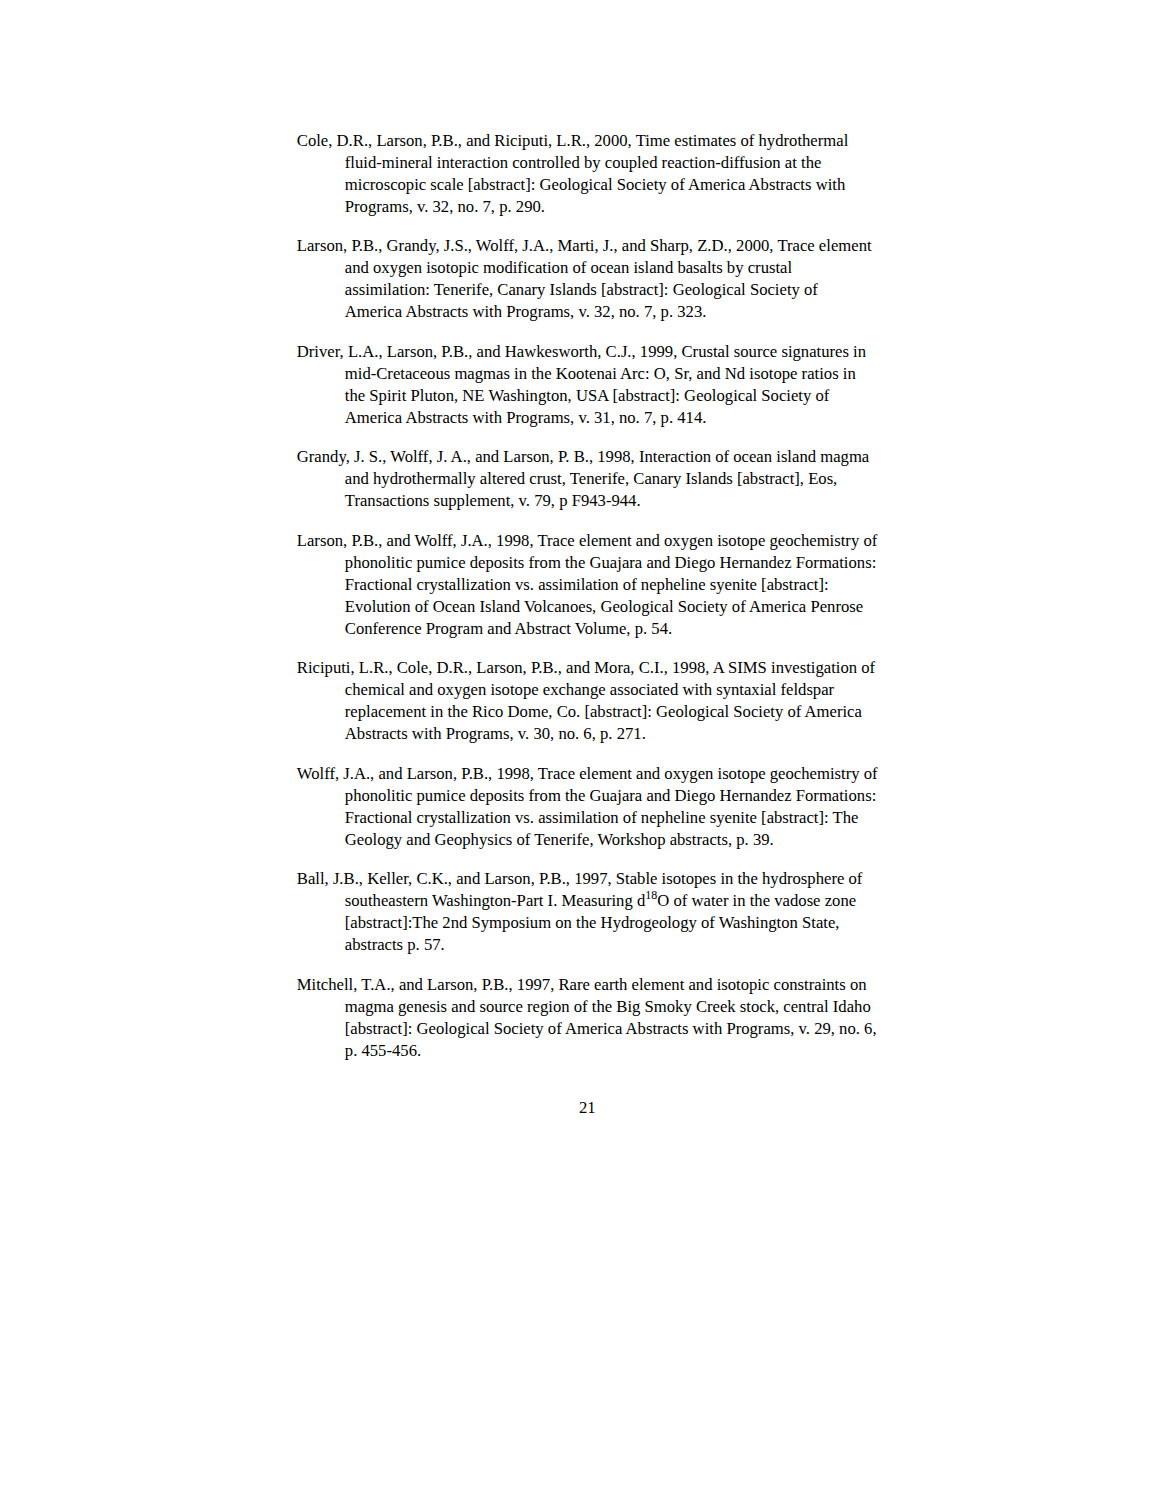Cole, D.R., Larson, P.B., and Riciputi, L.R., 2000, Time estimates of hydrothermal fluid-mineral interaction controlled by coupled reaction-diffusion at the microscopic scale [abstract]: Geological Society of America Abstracts with Programs, v. 32, no. 7, p. 290.
Larson, P.B., Grandy, J.S., Wolff, J.A., Marti, J., and Sharp, Z.D., 2000, Trace element and oxygen isotopic modification of ocean island basalts by crustal assimilation: Tenerife, Canary Islands [abstract]: Geological Society of America Abstracts with Programs, v. 32, no. 7, p. 323.
Driver, L.A., Larson, P.B., and Hawkesworth, C.J., 1999, Crustal source signatures in mid-Cretaceous magmas in the Kootenai Arc: O, Sr, and Nd isotope ratios in the Spirit Pluton, NE Washington, USA [abstract]: Geological Society of America Abstracts with Programs, v. 31, no. 7, p. 414.
Grandy, J. S., Wolff, J. A., and Larson, P. B., 1998, Interaction of ocean island magma and hydrothermally altered crust, Tenerife, Canary Islands [abstract], Eos, Transactions supplement, v. 79, p F943-944.
Larson, P.B., and Wolff, J.A., 1998, Trace element and oxygen isotope geochemistry of phonolitic pumice deposits from the Guajara and Diego Hernandez Formations: Fractional crystallization vs. assimilation of nepheline syenite [abstract]: Evolution of Ocean Island Volcanoes, Geological Society of America Penrose Conference Program and Abstract Volume, p. 54.
Riciputi, L.R., Cole, D.R., Larson, P.B., and Mora, C.I., 1998, A SIMS investigation of chemical and oxygen isotope exchange associated with syntaxial feldspar replacement in the Rico Dome, Co. [abstract]: Geological Society of America Abstracts with Programs, v. 30, no. 6, p. 271.
Wolff, J.A., and Larson, P.B., 1998, Trace element and oxygen isotope geochemistry of phonolitic pumice deposits from the Guajara and Diego Hernandez Formations: Fractional crystallization vs. assimilation of nepheline syenite [abstract]: The Geology and Geophysics of Tenerife, Workshop abstracts, p. 39.
Ball, J.B., Keller, C.K., and Larson, P.B., 1997, Stable isotopes in the hydrosphere of southeastern Washington-Part I. Measuring d18O of water in the vadose zone [abstract]:The 2nd Symposium on the Hydrogeology of Washington State, abstracts p. 57.
Mitchell, T.A., and Larson, P.B., 1997, Rare earth element and isotopic constraints on magma genesis and source region of the Big Smoky Creek stock, central Idaho [abstract]: Geological Society of America Abstracts with Programs, v. 29, no. 6, p. 455-456.
21